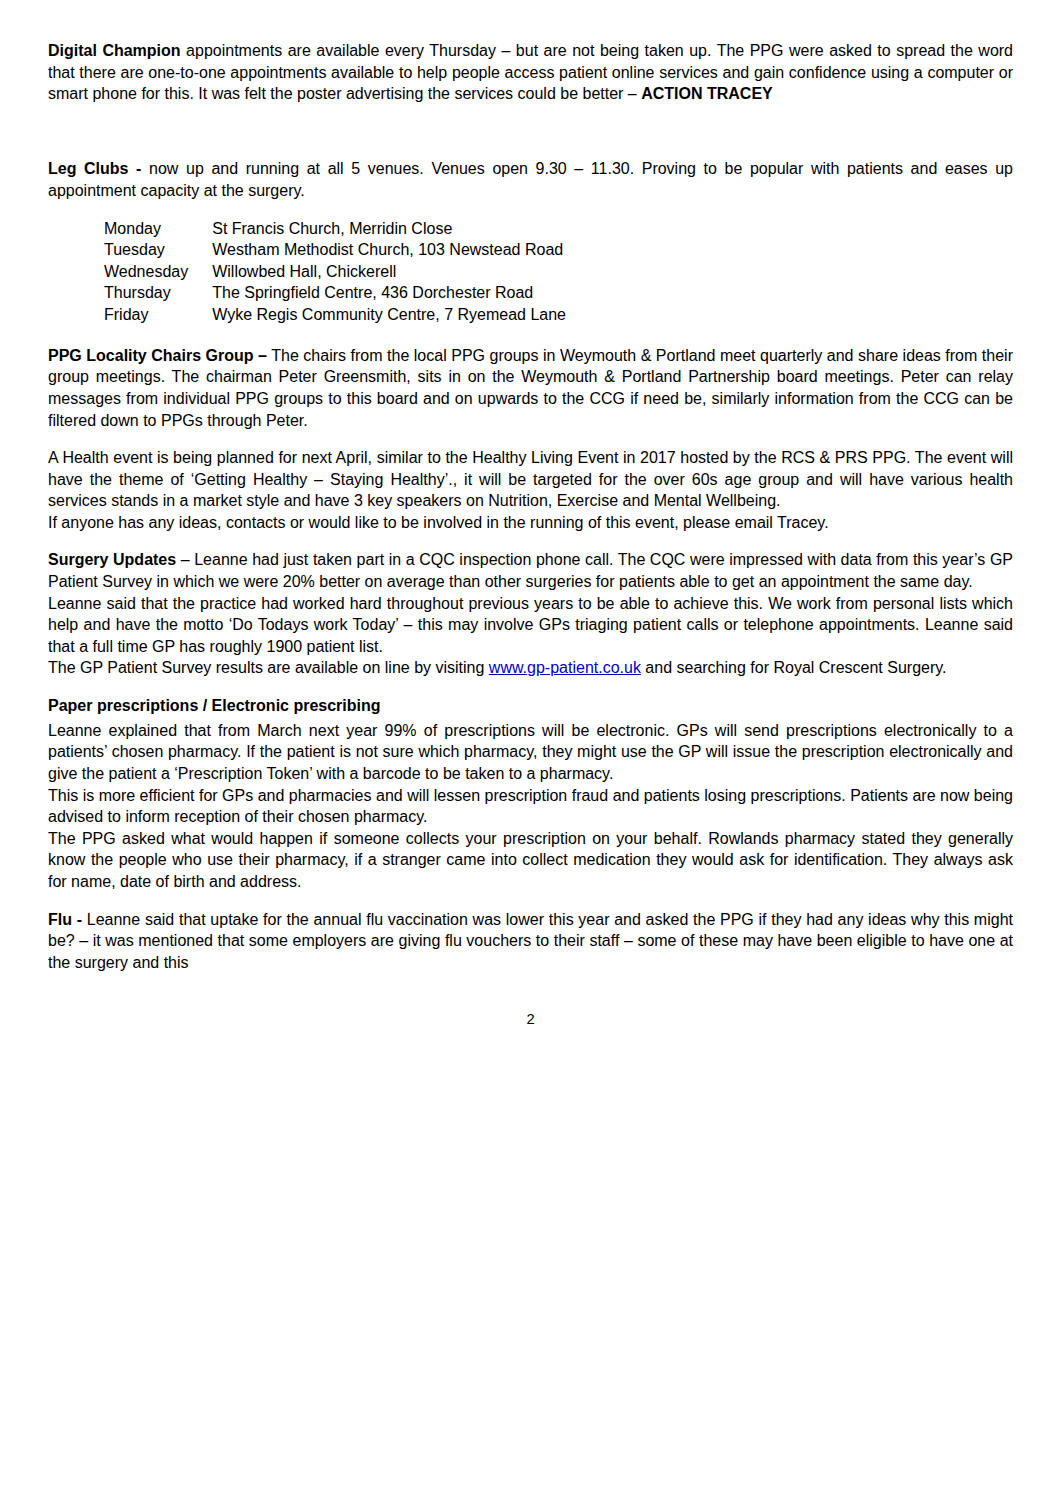Digital Champion appointments are available every Thursday – but are not being taken up. The PPG were asked to spread the word that there are one-to-one appointments available to help people access patient online services and gain confidence using a computer or smart phone for this. It was felt the poster advertising the services could be better – ACTION TRACEY
Leg Clubs - now up and running at all 5 venues. Venues open 9.30 – 11.30. Proving to be popular with patients and eases up appointment capacity at the surgery.
| Monday | St Francis Church, Merridin Close |
| Tuesday | Westham Methodist Church, 103 Newstead Road |
| Wednesday | Willowbed Hall, Chickerell |
| Thursday | The Springfield Centre, 436 Dorchester Road |
| Friday | Wyke Regis Community Centre, 7 Ryemead Lane |
PPG Locality Chairs Group – The chairs from the local PPG groups in Weymouth & Portland meet quarterly and share ideas from their group meetings. The chairman Peter Greensmith, sits in on the Weymouth & Portland Partnership board meetings. Peter can relay messages from individual PPG groups to this board and on upwards to the CCG if need be, similarly information from the CCG can be filtered down to PPGs through Peter.
A Health event is being planned for next April, similar to the Healthy Living Event in 2017 hosted by the RCS & PRS PPG. The event will have the theme of ‘Getting Healthy – Staying Healthy’., it will be targeted for the over 60s age group and will have various health services stands in a market style and have 3 key speakers on Nutrition, Exercise and Mental Wellbeing.
If anyone has any ideas, contacts or would like to be involved in the running of this event, please email Tracey.
Surgery Updates – Leanne had just taken part in a CQC inspection phone call. The CQC were impressed with data from this year’s GP Patient Survey in which we were 20% better on average than other surgeries for patients able to get an appointment the same day.
Leanne said that the practice had worked hard throughout previous years to be able to achieve this. We work from personal lists which help and have the motto ‘Do Todays work Today’ – this may involve GPs triaging patient calls or telephone appointments. Leanne said that a full time GP has roughly 1900 patient list.
The GP Patient Survey results are available on line by visiting www.gp-patient.co.uk and searching for Royal Crescent Surgery.
Paper prescriptions / Electronic prescribing
Leanne explained that from March next year 99% of prescriptions will be electronic. GPs will send prescriptions electronically to a patients’ chosen pharmacy. If the patient is not sure which pharmacy, they might use the GP will issue the prescription electronically and give the patient a ‘Prescription Token’ with a barcode to be taken to a pharmacy.
This is more efficient for GPs and pharmacies and will lessen prescription fraud and patients losing prescriptions. Patients are now being advised to inform reception of their chosen pharmacy.
The PPG asked what would happen if someone collects your prescription on your behalf. Rowlands pharmacy stated they generally know the people who use their pharmacy, if a stranger came into collect medication they would ask for identification. They always ask for name, date of birth and address.
Flu - Leanne said that uptake for the annual flu vaccination was lower this year and asked the PPG if they had any ideas why this might be? – it was mentioned that some employers are giving flu vouchers to their staff – some of these may have been eligible to have one at the surgery and this
2